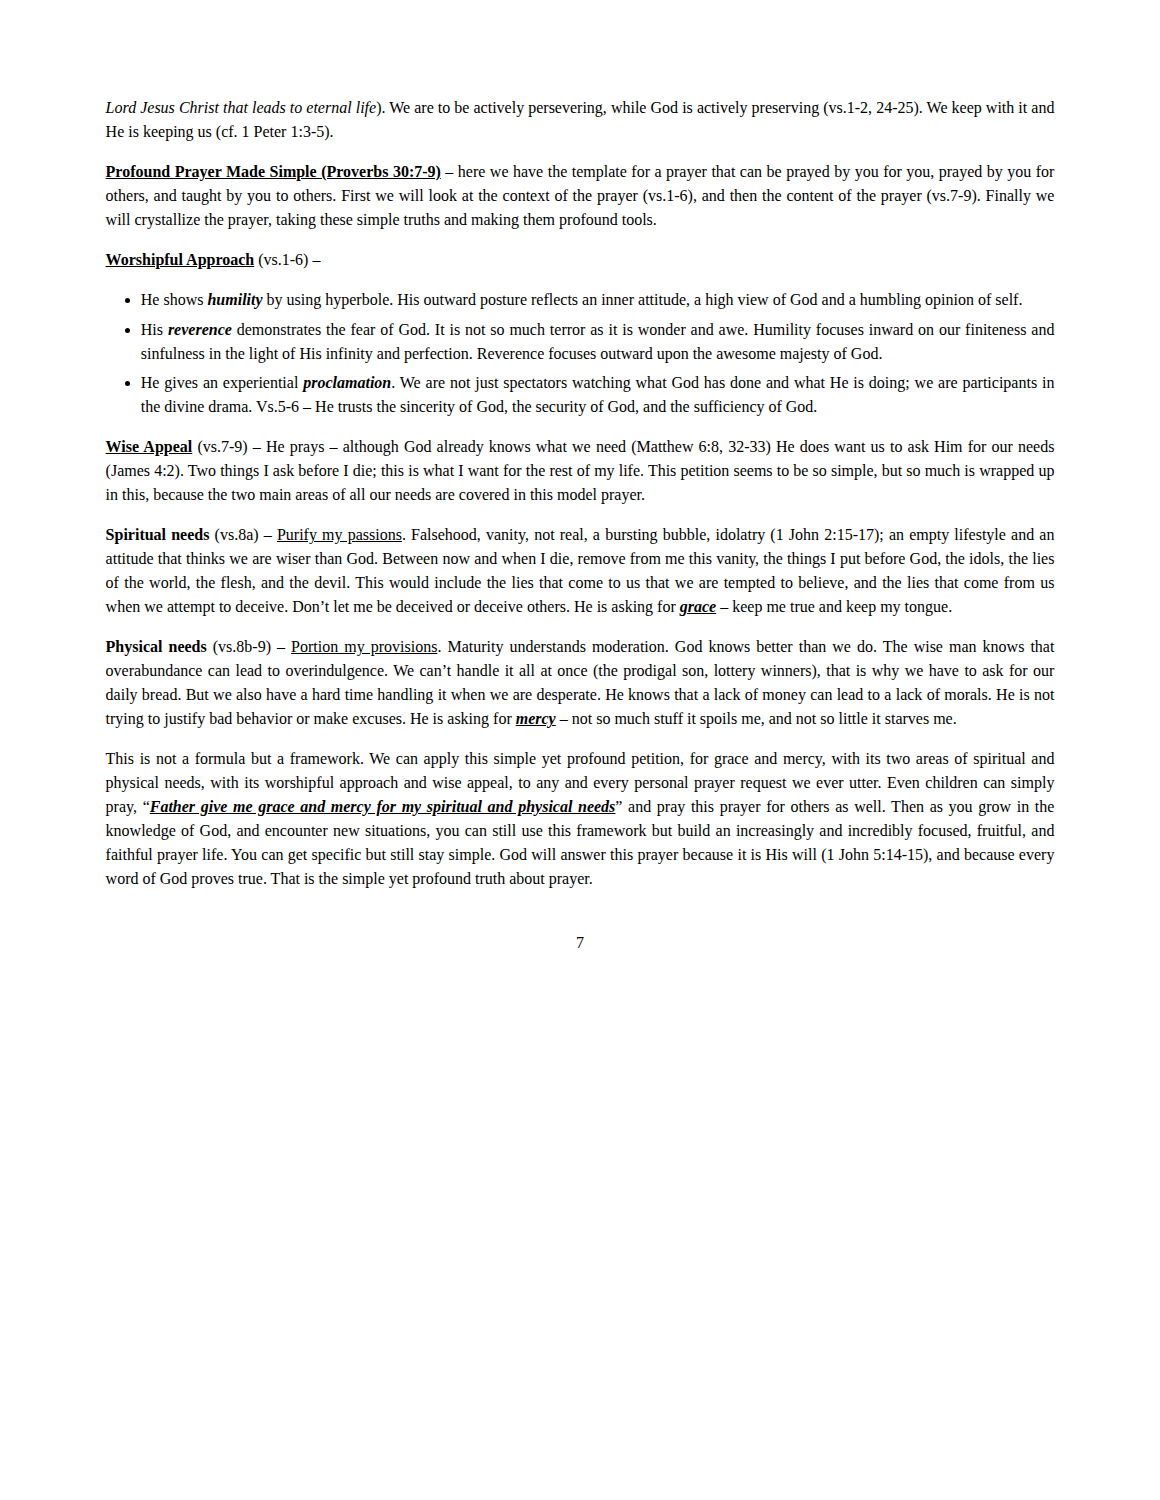Lord Jesus Christ that leads to eternal life). We are to be actively persevering, while God is actively preserving (vs.1-2, 24-25). We keep with it and He is keeping us (cf. 1 Peter 1:3-5).
Profound Prayer Made Simple (Proverbs 30:7-9) – here we have the template for a prayer that can be prayed by you for you, prayed by you for others, and taught by you to others. First we will look at the context of the prayer (vs.1-6), and then the content of the prayer (vs.7-9). Finally we will crystallize the prayer, taking these simple truths and making them profound tools.
Worshipful Approach (vs.1-6) –
He shows humility by using hyperbole. His outward posture reflects an inner attitude, a high view of God and a humbling opinion of self.
His reverence demonstrates the fear of God. It is not so much terror as it is wonder and awe. Humility focuses inward on our finiteness and sinfulness in the light of His infinity and perfection. Reverence focuses outward upon the awesome majesty of God.
He gives an experiential proclamation. We are not just spectators watching what God has done and what He is doing; we are participants in the divine drama. Vs.5-6 – He trusts the sincerity of God, the security of God, and the sufficiency of God.
Wise Appeal (vs.7-9) – He prays – although God already knows what we need (Matthew 6:8, 32-33) He does want us to ask Him for our needs (James 4:2). Two things I ask before I die; this is what I want for the rest of my life. This petition seems to be so simple, but so much is wrapped up in this, because the two main areas of all our needs are covered in this model prayer.
Spiritual needs (vs.8a) – Purify my passions. Falsehood, vanity, not real, a bursting bubble, idolatry (1 John 2:15-17); an empty lifestyle and an attitude that thinks we are wiser than God. Between now and when I die, remove from me this vanity, the things I put before God, the idols, the lies of the world, the flesh, and the devil. This would include the lies that come to us that we are tempted to believe, and the lies that come from us when we attempt to deceive. Don’t let me be deceived or deceive others. He is asking for grace – keep me true and keep my tongue.
Physical needs (vs.8b-9) – Portion my provisions. Maturity understands moderation. God knows better than we do. The wise man knows that overabundance can lead to overindulgence. We can’t handle it all at once (the prodigal son, lottery winners), that is why we have to ask for our daily bread. But we also have a hard time handling it when we are desperate. He knows that a lack of money can lead to a lack of morals. He is not trying to justify bad behavior or make excuses. He is asking for mercy – not so much stuff it spoils me, and not so little it starves me.
This is not a formula but a framework. We can apply this simple yet profound petition, for grace and mercy, with its two areas of spiritual and physical needs, with its worshipful approach and wise appeal, to any and every personal prayer request we ever utter. Even children can simply pray, “Father give me grace and mercy for my spiritual and physical needs” and pray this prayer for others as well. Then as you grow in the knowledge of God, and encounter new situations, you can still use this framework but build an increasingly and incredibly focused, fruitful, and faithful prayer life. You can get specific but still stay simple. God will answer this prayer because it is His will (1 John 5:14-15), and because every word of God proves true. That is the simple yet profound truth about prayer.
7